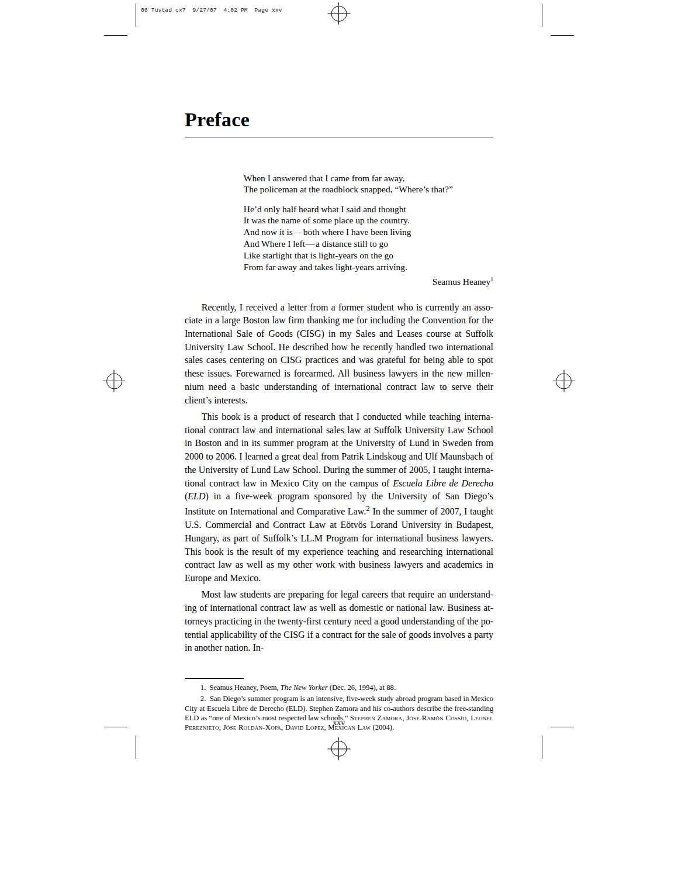00 Tustad cx7 9/27/07 4:02 PM Page xxv
Preface
When I answered that I came from far away,
The policeman at the roadblock snapped, “Where’s that?”
He’d only half heard what I said and thought
It was the name of some place up the country.
And now it is — both where I have been living
And Where I left — a distance still to go
Like starlight that is light-years on the go
From far away and takes light-years arriving.
Seamus Heaney1
Recently, I received a letter from a former student who is currently an associate in a large Boston law firm thanking me for including the Convention for the International Sale of Goods (CISG) in my Sales and Leases course at Suffolk University Law School. He described how he recently handled two international sales cases centering on CISG practices and was grateful for being able to spot these issues. Forewarned is forearmed. All business lawyers in the new millennium need a basic understanding of international contract law to serve their client’s interests.
This book is a product of research that I conducted while teaching international contract law and international sales law at Suffolk University Law School in Boston and in its summer program at the University of Lund in Sweden from 2000 to 2006. I learned a great deal from Patrik Lindskoug and Ulf Maunsbach of the University of Lund Law School. During the summer of 2005, I taught international contract law in Mexico City on the campus of Escuela Libre de Derecho (ELD) in a five-week program sponsored by the University of San Diego’s Institute on International and Comparative Law.2 In the summer of 2007, I taught U.S. Commercial and Contract Law at Eötvös Lorand University in Budapest, Hungary, as part of Suffolk’s LL.M Program for international business lawyers. This book is the result of my experience teaching and researching international contract law as well as my other work with business lawyers and academics in Europe and Mexico.
Most law students are preparing for legal careers that require an understanding of international contract law as well as domestic or national law. Business attorneys practicing in the twenty-first century need a good understanding of the potential applicability of the CISG if a contract for the sale of goods involves a party in another nation. In-
1. Seamus Heaney, Poem, The New Yorker (Dec. 26, 1994), at 88.
2. San Diego’s summer program is an intensive, five-week study abroad program based in Mexico City at Escuela Libre de Derecho (ELD). Stephen Zamora and his co-authors describe the free-standing ELD as “one of Mexico’s most respected law schools.” Stephen Zamora, Jóse Ramón Cossío, Leonel Pereznieto, Jóse Roldán-Xopa, David Lopez, Mexican Law (2004).
xxv